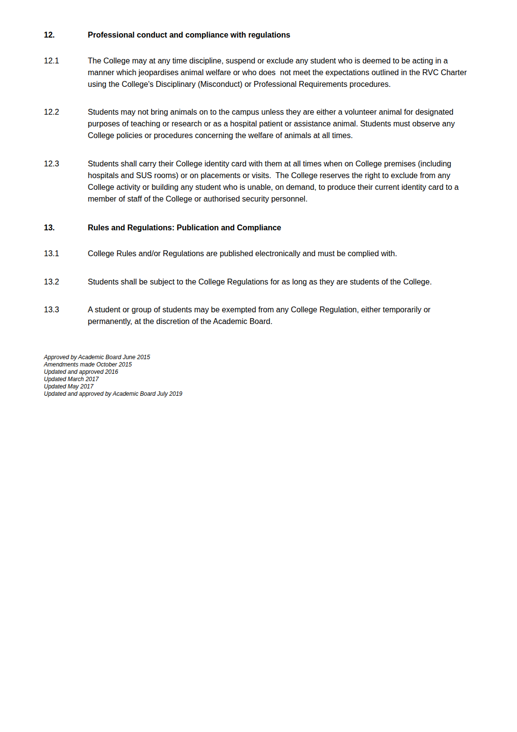12.
Professional conduct and compliance with regulations
12.1
The College may at any time discipline, suspend or exclude any student who is deemed to be acting in a manner which jeopardises animal welfare or who does not meet the expectations outlined in the RVC Charter using the College's Disciplinary (Misconduct) or Professional Requirements procedures.
12.2
Students may not bring animals on to the campus unless they are either a volunteer animal for designated purposes of teaching or research or as a hospital patient or assistance animal. Students must observe any College policies or procedures concerning the welfare of animals at all times.
12.3
Students shall carry their College identity card with them at all times when on College premises (including hospitals and SUS rooms) or on placements or visits. The College reserves the right to exclude from any College activity or building any student who is unable, on demand, to produce their current identity card to a member of staff of the College or authorised security personnel.
13.
Rules and Regulations: Publication and Compliance
13.1
College Rules and/or Regulations are published electronically and must be complied with.
13.2
Students shall be subject to the College Regulations for as long as they are students of the College.
13.3
A student or group of students may be exempted from any College Regulation, either temporarily or permanently, at the discretion of the Academic Board.
Approved by Academic Board June 2015
Amendments made October 2015
Updated and approved 2016
Updated March 2017
Updated May 2017
Updated and approved by Academic Board July 2019